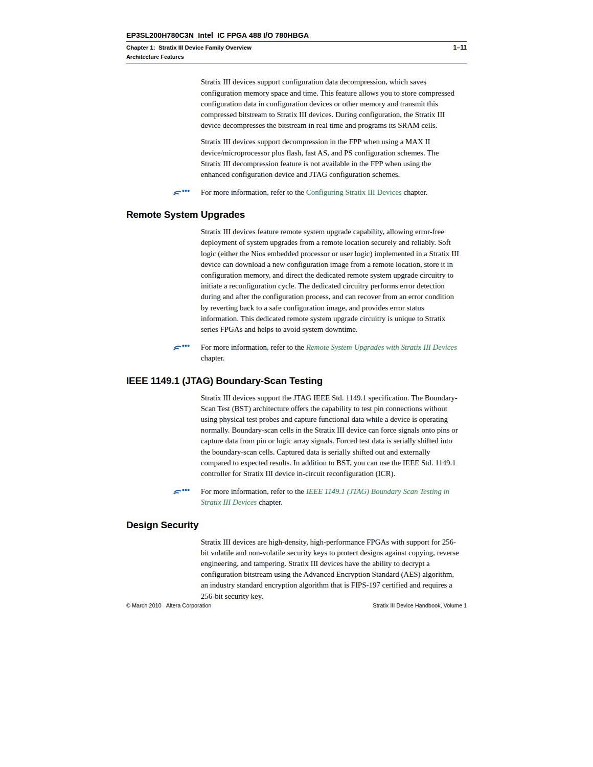EP3SL200H780C3N Intel IC FPGA 488 I/O 780HBGA
Chapter 1: Stratix III Device Family Overview
1–11
Architecture Features
Stratix III devices support configuration data decompression, which saves configuration memory space and time. This feature allows you to store compressed configuration data in configuration devices or other memory and transmit this compressed bitstream to Stratix III devices. During configuration, the Stratix III device decompresses the bitstream in real time and programs its SRAM cells.
Stratix III devices support decompression in the FPP when using a MAX II device/microprocessor plus flash, fast AS, and PS configuration schemes. The Stratix III decompression feature is not available in the FPP when using the enhanced configuration device and JTAG configuration schemes.
For more information, refer to the Configuring Stratix III Devices chapter.
Remote System Upgrades
Stratix III devices feature remote system upgrade capability, allowing error-free deployment of system upgrades from a remote location securely and reliably. Soft logic (either the Nios embedded processor or user logic) implemented in a Stratix III device can download a new configuration image from a remote location, store it in configuration memory, and direct the dedicated remote system upgrade circuitry to initiate a reconfiguration cycle. The dedicated circuitry performs error detection during and after the configuration process, and can recover from an error condition by reverting back to a safe configuration image, and provides error status information. This dedicated remote system upgrade circuitry is unique to Stratix series FPGAs and helps to avoid system downtime.
For more information, refer to the Remote System Upgrades with Stratix III Devices chapter.
IEEE 1149.1 (JTAG) Boundary-Scan Testing
Stratix III devices support the JTAG IEEE Std. 1149.1 specification. The Boundary-Scan Test (BST) architecture offers the capability to test pin connections without using physical test probes and capture functional data while a device is operating normally. Boundary-scan cells in the Stratix III device can force signals onto pins or capture data from pin or logic array signals. Forced test data is serially shifted into the boundary-scan cells. Captured data is serially shifted out and externally compared to expected results. In addition to BST, you can use the IEEE Std. 1149.1 controller for Stratix III device in-circuit reconfiguration (ICR).
For more information, refer to the IEEE 1149.1 (JTAG) Boundary Scan Testing in Stratix III Devices chapter.
Design Security
Stratix III devices are high-density, high-performance FPGAs with support for 256-bit volatile and non-volatile security keys to protect designs against copying, reverse engineering, and tampering. Stratix III devices have the ability to decrypt a configuration bitstream using the Advanced Encryption Standard (AES) algorithm, an industry standard encryption algorithm that is FIPS-197 certified and requires a 256-bit security key.
© March 2010 Altera Corporation
Stratix III Device Handbook, Volume 1